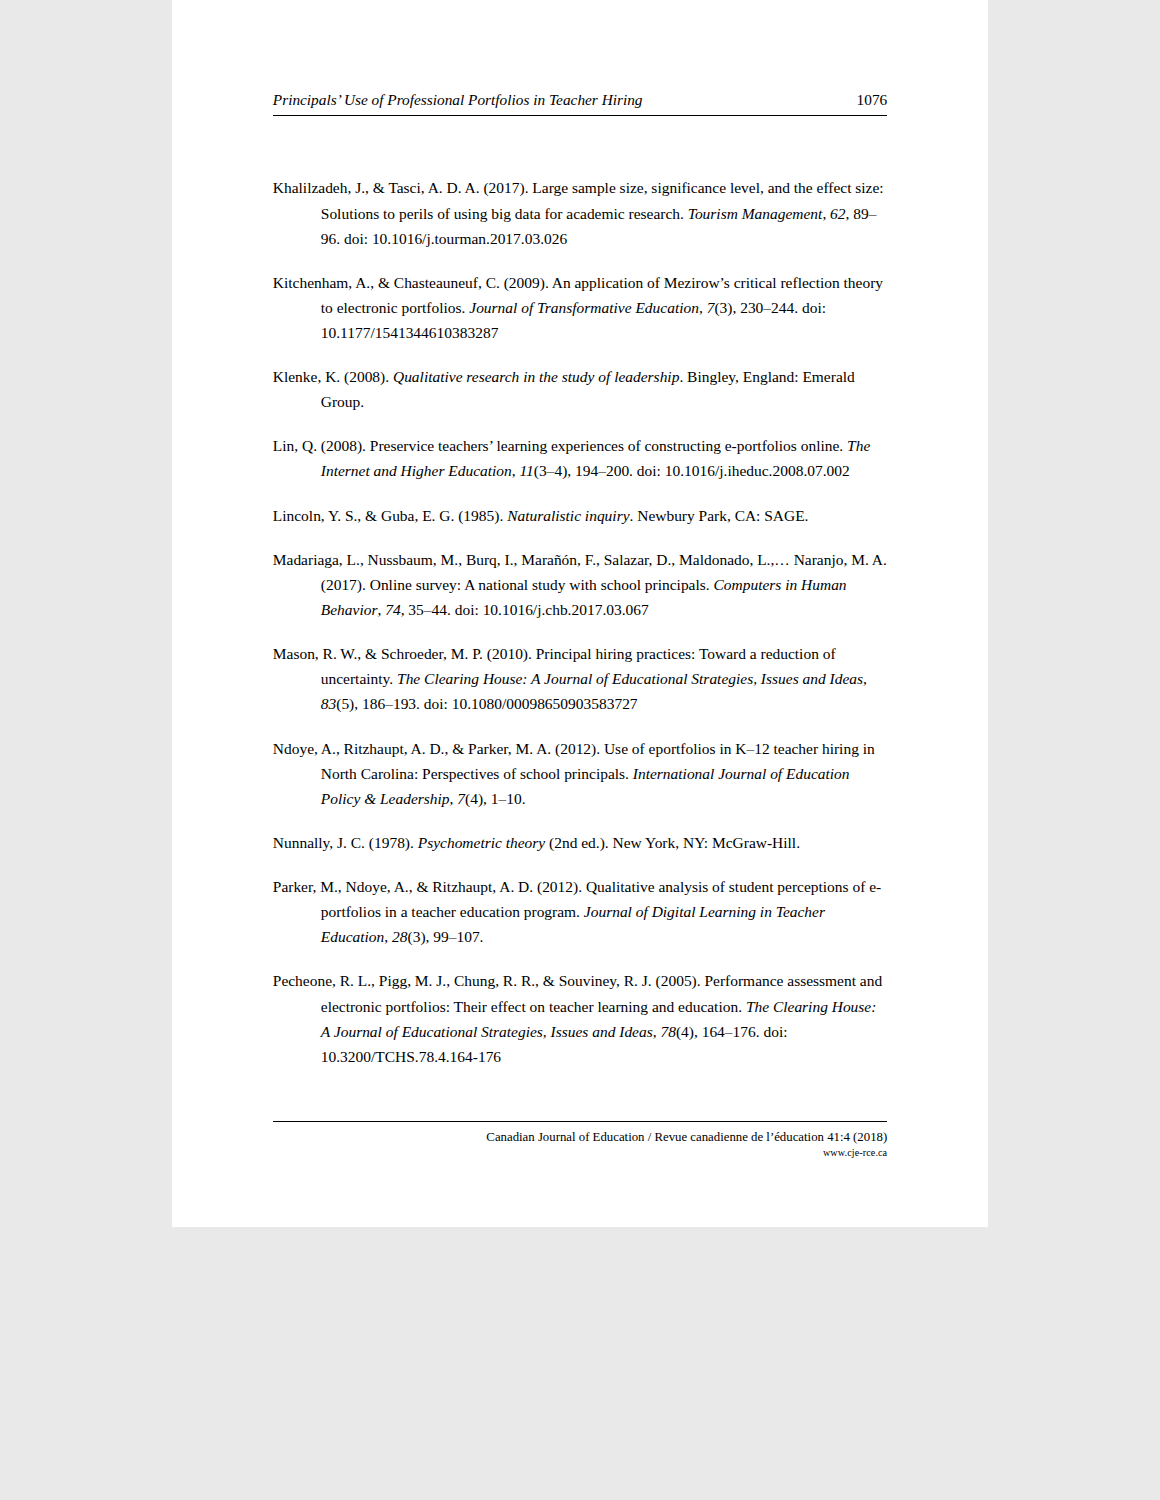Principals’ Use of Professional Portfolios in Teacher Hiring 1076
Khalilzadeh, J., & Tasci, A. D. A. (2017). Large sample size, significance level, and the effect size: Solutions to perils of using big data for academic research. Tourism Management, 62, 89–96. doi: 10.1016/j.tourman.2017.03.026
Kitchenham, A., & Chasteauneuf, C. (2009). An application of Mezirow’s critical reflection theory to electronic portfolios. Journal of Transformative Education, 7(3), 230–244. doi: 10.1177/1541344610383287
Klenke, K. (2008). Qualitative research in the study of leadership. Bingley, England: Emerald Group.
Lin, Q. (2008). Preservice teachers’ learning experiences of constructing e-portfolios online. The Internet and Higher Education, 11(3–4), 194–200. doi: 10.1016/j.iheduc.2008.07.002
Lincoln, Y. S., & Guba, E. G. (1985). Naturalistic inquiry. Newbury Park, CA: SAGE.
Madariaga, L., Nussbaum, M., Burq, I., Marañón, F., Salazar, D., Maldonado, L.,… Naranjo, M. A. (2017). Online survey: A national study with school principals. Computers in Human Behavior, 74, 35–44. doi: 10.1016/j.chb.2017.03.067
Mason, R. W., & Schroeder, M. P. (2010). Principal hiring practices: Toward a reduction of uncertainty. The Clearing House: A Journal of Educational Strategies, Issues and Ideas, 83(5), 186–193. doi: 10.1080/00098650903583727
Ndoye, A., Ritzhaupt, A. D., & Parker, M. A. (2012). Use of eportfolios in K–12 teacher hiring in North Carolina: Perspectives of school principals. International Journal of Education Policy & Leadership, 7(4), 1–10.
Nunnally, J. C. (1978). Psychometric theory (2nd ed.). New York, NY: McGraw-Hill.
Parker, M., Ndoye, A., & Ritzhaupt, A. D. (2012). Qualitative analysis of student perceptions of e-portfolios in a teacher education program. Journal of Digital Learning in Teacher Education, 28(3), 99–107.
Pecheone, R. L., Pigg, M. J., Chung, R. R., & Souviney, R. J. (2005). Performance assessment and electronic portfolios: Their effect on teacher learning and education. The Clearing House: A Journal of Educational Strategies, Issues and Ideas, 78(4), 164–176. doi: 10.3200/TCHS.78.4.164-176
Canadian Journal of Education / Revue canadienne de l’éducation 41:4 (2018)
www.cje-rce.ca